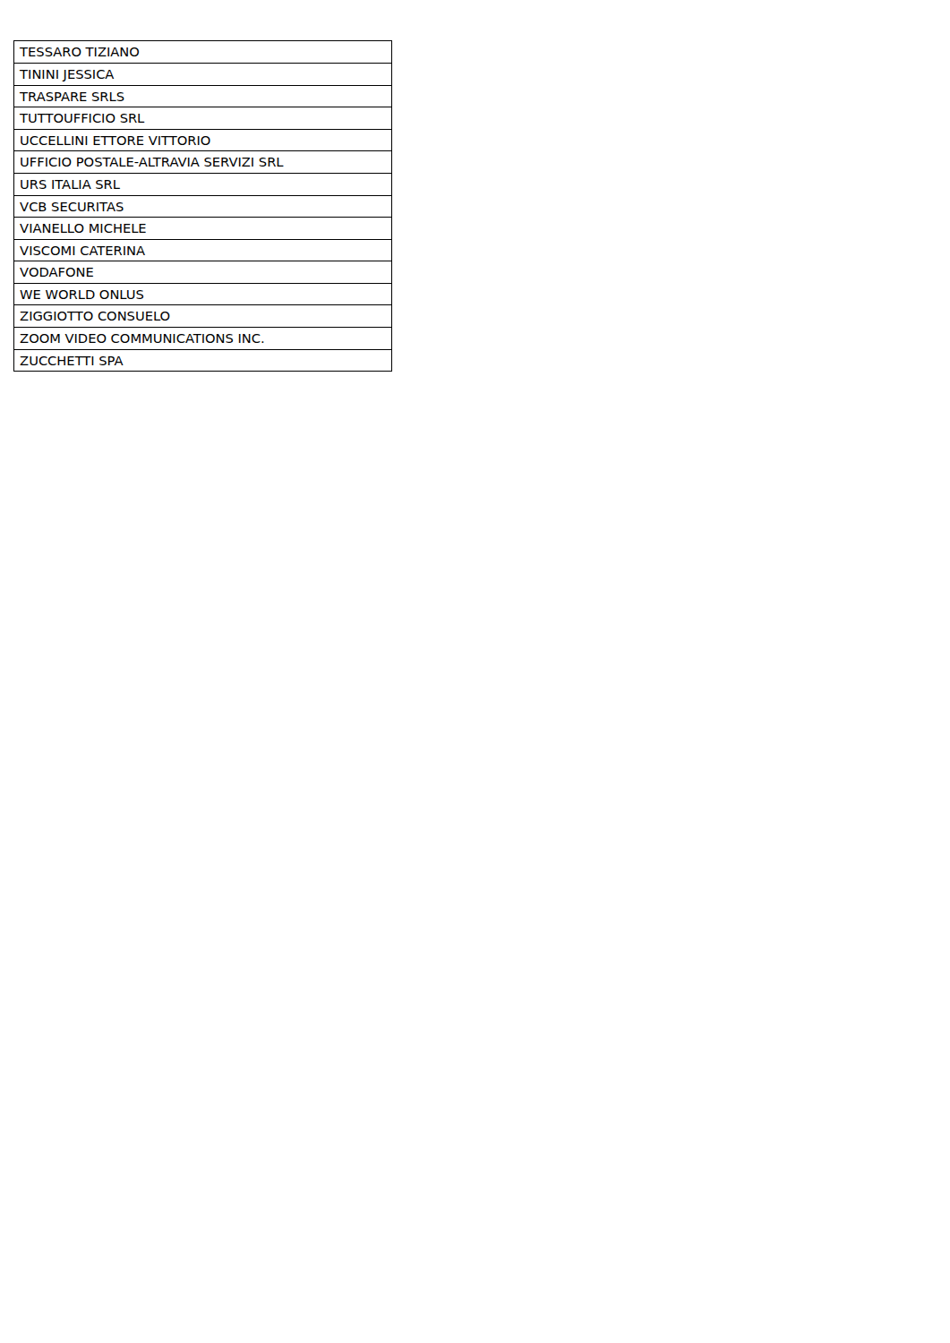| TESSARO TIZIANO |
| TININI JESSICA |
| TRASPARE SRLS |
| TUTTOUFFICIO SRL |
| UCCELLINI ETTORE VITTORIO |
| UFFICIO POSTALE-ALTRAVIA SERVIZI SRL |
| URS ITALIA SRL |
| VCB SECURITAS |
| VIANELLO MICHELE |
| VISCOMI CATERINA |
| VODAFONE |
| WE WORLD ONLUS |
| ZIGGIOTTO CONSUELO |
| ZOOM VIDEO COMMUNICATIONS INC. |
| ZUCCHETTI SPA |